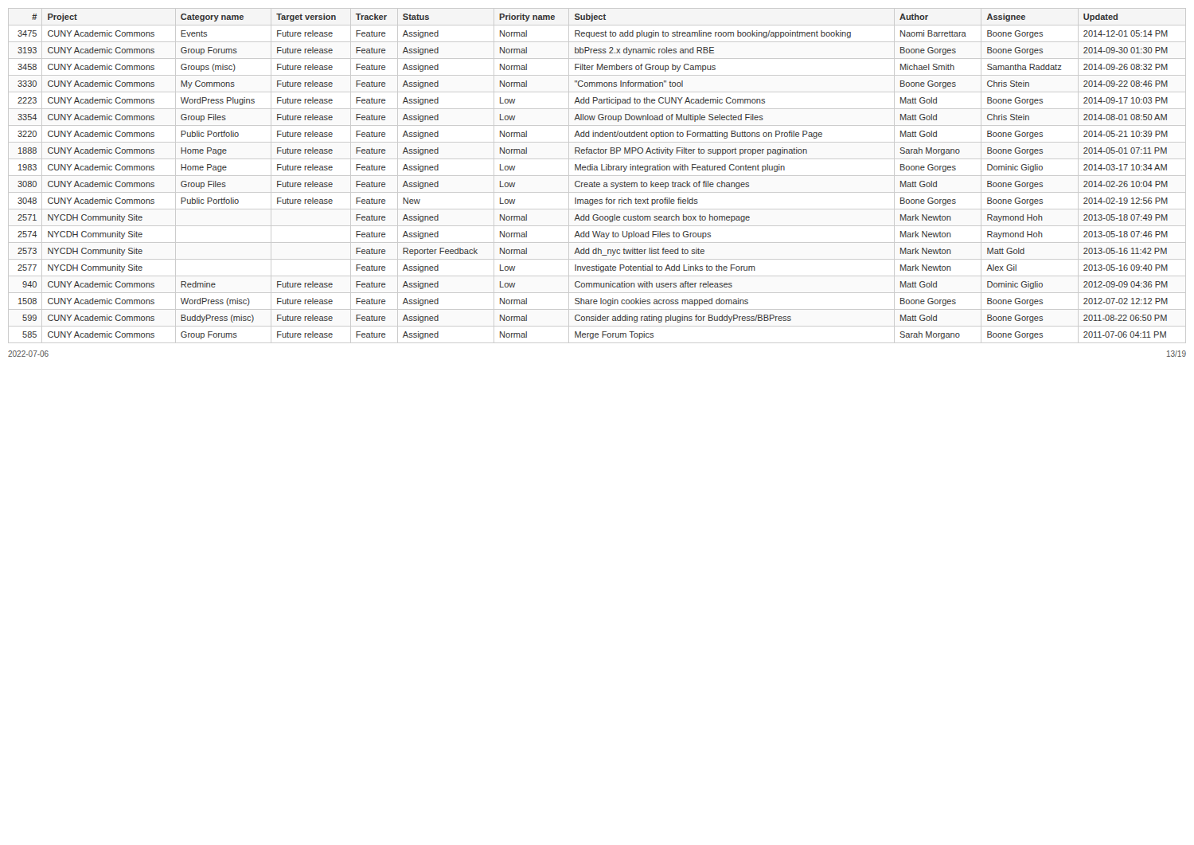| # | Project | Category name | Target version | Tracker | Status | Priority name | Subject | Author | Assignee | Updated |
| --- | --- | --- | --- | --- | --- | --- | --- | --- | --- | --- |
| 3475 | CUNY Academic Commons | Events | Future release | Feature | Assigned | Normal | Request to add plugin to streamline room booking/appointment booking | Naomi Barrettara | Boone Gorges | 2014-12-01 05:14 PM |
| 3193 | CUNY Academic Commons | Group Forums | Future release | Feature | Assigned | Normal | bbPress 2.x dynamic roles and RBE | Boone Gorges | Boone Gorges | 2014-09-30 01:30 PM |
| 3458 | CUNY Academic Commons | Groups (misc) | Future release | Feature | Assigned | Normal | Filter Members of Group by Campus | Michael Smith | Samantha Raddatz | 2014-09-26 08:32 PM |
| 3330 | CUNY Academic Commons | My Commons | Future release | Feature | Assigned | Normal | "Commons Information" tool | Boone Gorges | Chris Stein | 2014-09-22 08:46 PM |
| 2223 | CUNY Academic Commons | WordPress Plugins | Future release | Feature | Assigned | Low | Add Participad to the CUNY Academic Commons | Matt Gold | Boone Gorges | 2014-09-17 10:03 PM |
| 3354 | CUNY Academic Commons | Group Files | Future release | Feature | Assigned | Low | Allow Group Download of Multiple Selected Files | Matt Gold | Chris Stein | 2014-08-01 08:50 AM |
| 3220 | CUNY Academic Commons | Public Portfolio | Future release | Feature | Assigned | Normal | Add indent/outdent option to Formatting Buttons on Profile Page | Matt Gold | Boone Gorges | 2014-05-21 10:39 PM |
| 1888 | CUNY Academic Commons | Home Page | Future release | Feature | Assigned | Normal | Refactor BP MPO Activity Filter to support proper pagination | Sarah Morgano | Boone Gorges | 2014-05-01 07:11 PM |
| 1983 | CUNY Academic Commons | Home Page | Future release | Feature | Assigned | Low | Media Library integration with Featured Content plugin | Boone Gorges | Dominic Giglio | 2014-03-17 10:34 AM |
| 3080 | CUNY Academic Commons | Group Files | Future release | Feature | Assigned | Low | Create a system to keep track of file changes | Matt Gold | Boone Gorges | 2014-02-26 10:04 PM |
| 3048 | CUNY Academic Commons | Public Portfolio | Future release | Feature | New | Low | Images for rich text profile fields | Boone Gorges | Boone Gorges | 2014-02-19 12:56 PM |
| 2571 | NYCDH Community Site | | | Feature | Assigned | Normal | Add Google custom search box to homepage | Mark Newton | Raymond Hoh | 2013-05-18 07:49 PM |
| 2574 | NYCDH Community Site | | | Feature | Assigned | Normal | Add Way to Upload Files to Groups | Mark Newton | Raymond Hoh | 2013-05-18 07:46 PM |
| 2573 | NYCDH Community Site | | | Feature | Reporter Feedback | Normal | Add dh_nyc twitter list feed to site | Mark Newton | Matt Gold | 2013-05-16 11:42 PM |
| 2577 | NYCDH Community Site | | | Feature | Assigned | Low | Investigate Potential to Add Links to the Forum | Mark Newton | Alex Gil | 2013-05-16 09:40 PM |
| 940 | CUNY Academic Commons | Redmine | Future release | Feature | Assigned | Low | Communication with users after releases | Matt Gold | Dominic Giglio | 2012-09-09 04:36 PM |
| 1508 | CUNY Academic Commons | WordPress (misc) | Future release | Feature | Assigned | Normal | Share login cookies across mapped domains | Boone Gorges | Boone Gorges | 2012-07-02 12:12 PM |
| 599 | CUNY Academic Commons | BuddyPress (misc) | Future release | Feature | Assigned | Normal | Consider adding rating plugins for BuddyPress/BBPress | Matt Gold | Boone Gorges | 2011-08-22 06:50 PM |
| 585 | CUNY Academic Commons | Group Forums | Future release | Feature | Assigned | Normal | Merge Forum Topics | Sarah Morgano | Boone Gorges | 2011-07-06 04:11 PM |
2022-07-06 13/19